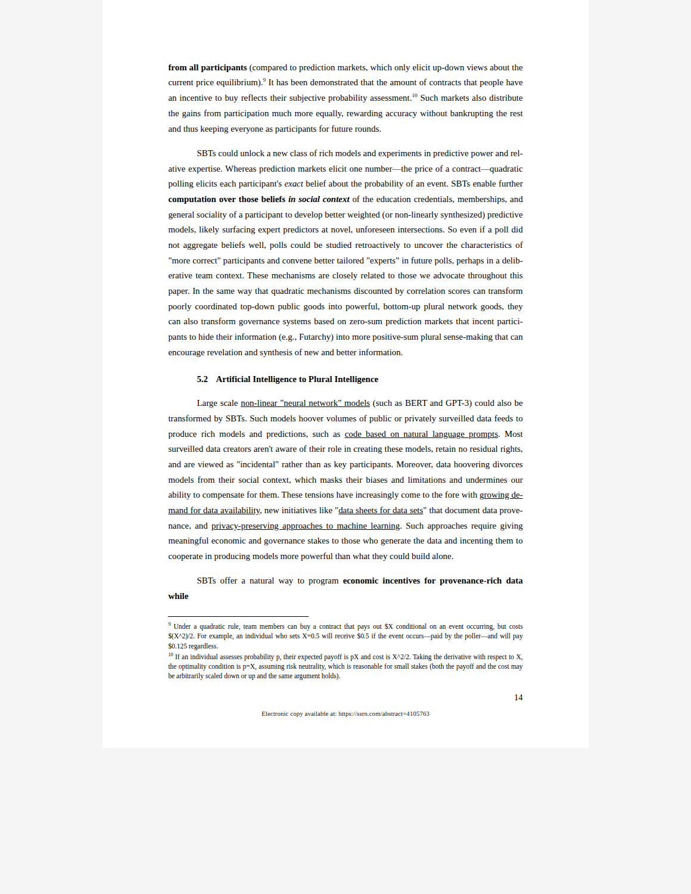from all participants (compared to prediction markets, which only elicit up-down views about the current price equilibrium).9 It has been demonstrated that the amount of contracts that people have an incentive to buy reflects their subjective probability assessment.10 Such markets also distribute the gains from participation much more equally, rewarding accuracy without bankrupting the rest and thus keeping everyone as participants for future rounds.
SBTs could unlock a new class of rich models and experiments in predictive power and relative expertise. Whereas prediction markets elicit one number—the price of a contract—quadratic polling elicits each participant's exact belief about the probability of an event. SBTs enable further computation over those beliefs in social context of the education credentials, memberships, and general sociality of a participant to develop better weighted (or non-linearly synthesized) predictive models, likely surfacing expert predictors at novel, unforeseen intersections. So even if a poll did not aggregate beliefs well, polls could be studied retroactively to uncover the characteristics of "more correct" participants and convene better tailored "experts" in future polls, perhaps in a deliberative team context. These mechanisms are closely related to those we advocate throughout this paper. In the same way that quadratic mechanisms discounted by correlation scores can transform poorly coordinated top-down public goods into powerful, bottom-up plural network goods, they can also transform governance systems based on zero-sum prediction markets that incent participants to hide their information (e.g., Futarchy) into more positive-sum plural sense-making that can encourage revelation and synthesis of new and better information.
5.2 Artificial Intelligence to Plural Intelligence
Large scale non-linear "neural network" models (such as BERT and GPT-3) could also be transformed by SBTs. Such models hoover volumes of public or privately surveilled data feeds to produce rich models and predictions, such as code based on natural language prompts. Most surveilled data creators aren't aware of their role in creating these models, retain no residual rights, and are viewed as "incidental" rather than as key participants. Moreover, data hoovering divorces models from their social context, which masks their biases and limitations and undermines our ability to compensate for them. These tensions have increasingly come to the fore with growing demand for data availability, new initiatives like "data sheets for data sets" that document data provenance, and privacy-preserving approaches to machine learning. Such approaches require giving meaningful economic and governance stakes to those who generate the data and incenting them to cooperate in producing models more powerful than what they could build alone.
SBTs offer a natural way to program economic incentives for provenance-rich data while
9 Under a quadratic rule, team members can buy a contract that pays out $X conditional on an event occurring, but costs $(X^2)/2. For example, an individual who sets X=0.5 will receive $0.5 if the event occurs—paid by the poller—and will pay $0.125 regardless.
10 If an individual assesses probability p, their expected payoff is pX and cost is X^2/2. Taking the derivative with respect to X, the optimality condition is p=X, assuming risk neutrality, which is reasonable for small stakes (both the payoff and the cost may be arbitrarily scaled down or up and the same argument holds).
14
Electronic copy available at: https://ssrn.com/abstract=4105763